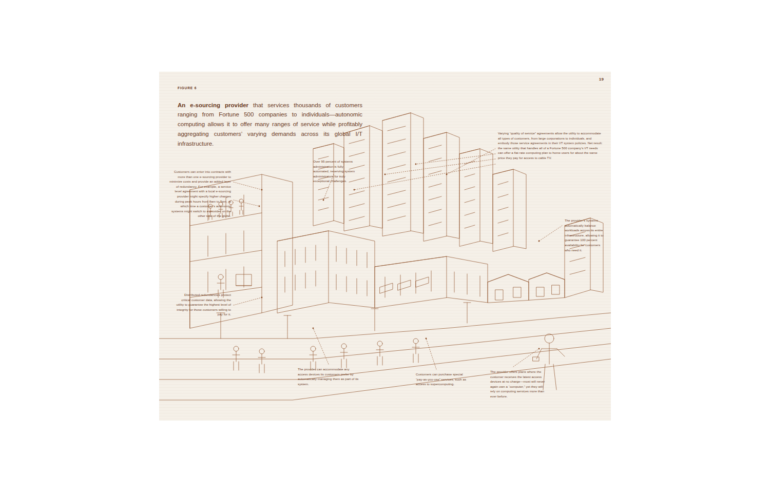19
FIGURE 6
An e-sourcing provider that services thousands of customers ranging from Fortune 500 companies to individuals—autonomic computing allows it to offer many ranges of service while profitably aggregating customers’ varying demands across its global I/T infrastructure.
Customers can enter into contracts with more than one e-sourcing provider to minimize costs and provide an added layer of redundancy. For example, a service level agreement with a local e-sourcing provider might specify higher charges during peak hours from 8am to 5pm, at which time a customer’s autonomic systems might switch to a provider on the other side of the globe.
Over 95 percent of systems administration is fully automated, reserving system administrators for truly exceptional challenges.
Varying “quality of service” agreements allow the utility to accommodate all types of customers, from large corporations to individuals, and embody those service agreements in their I/T system policies. Net result: the same utility that handles all of a Fortune 500 company’s I/T needs can offer a flat rate computing plan to home users for about the same price they pay for access to cable TV.
The provider’s systems automatically balance workloads across its entire infrastructure, allowing it to guarantee 100 percent availability for customers who need it.
Distributed redundancies protect critical customer data, allowing the utility to guarantee the highest level of integrity for those customers willing to pay for it.
The provider can accommodate any access devices its customers prefer by automatically managing them as part of its system.
Customers can purchase special “pay-as-you-use” services, such as access to supercomputing.
The provider offers plans where the customer receives the latest access devices at no charge—most will never again own a “computer,” yet they will rely on computing services more than ever before.